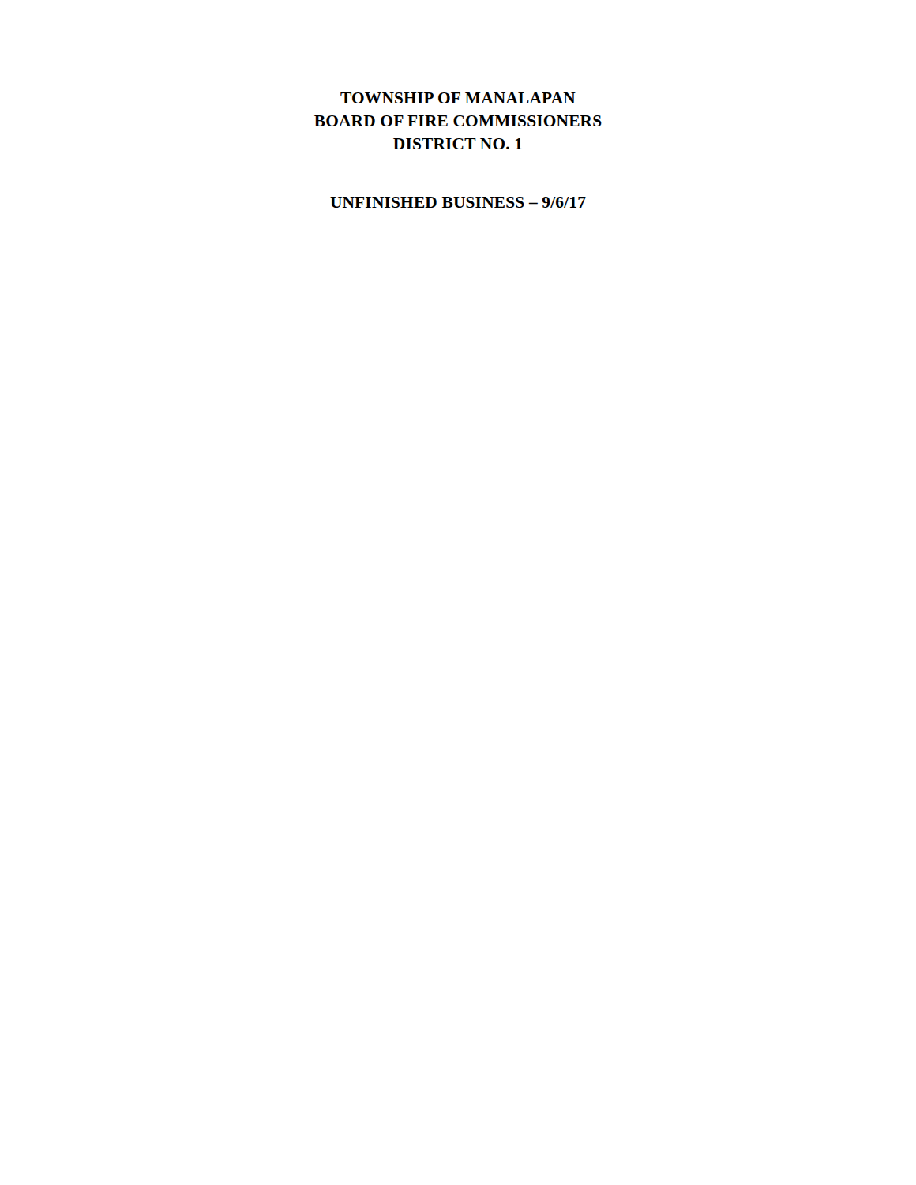TOWNSHIP OF MANALAPAN BOARD OF FIRE COMMISSIONERS DISTRICT NO. 1
UNFINISHED BUSINESS – 9/6/17